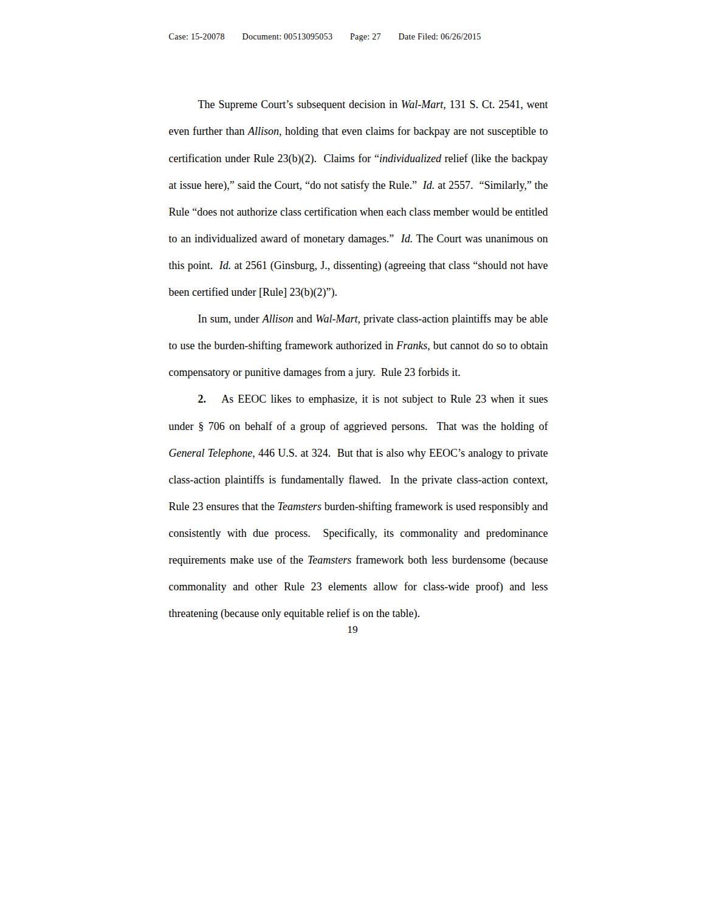Case: 15-20078 Document: 00513095053 Page: 27 Date Filed: 06/26/2015
The Supreme Court’s subsequent decision in Wal-Mart, 131 S. Ct. 2541, went even further than Allison, holding that even claims for backpay are not susceptible to certification under Rule 23(b)(2). Claims for “individualized relief (like the backpay at issue here),” said the Court, “do not satisfy the Rule.” Id. at 2557. “Similarly,” the Rule “does not authorize class certification when each class member would be entitled to an individualized award of monetary damages.” Id. The Court was unanimous on this point. Id. at 2561 (Ginsburg, J., dissenting) (agreeing that class “should not have been certified under [Rule] 23(b)(2)”).
In sum, under Allison and Wal-Mart, private class-action plaintiffs may be able to use the burden-shifting framework authorized in Franks, but cannot do so to obtain compensatory or punitive damages from a jury. Rule 23 forbids it.
2.  As EEOC likes to emphasize, it is not subject to Rule 23 when it sues under § 706 on behalf of a group of aggrieved persons. That was the holding of General Telephone, 446 U.S. at 324. But that is also why EEOC’s analogy to private class-action plaintiffs is fundamentally flawed. In the private class-action context, Rule 23 ensures that the Teamsters burden-shifting framework is used responsibly and consistently with due process. Specifically, its commonality and predominance requirements make use of the Teamsters framework both less burdensome (because commonality and other Rule 23 elements allow for class-wide proof) and less threatening (because only equitable relief is on the table).
19